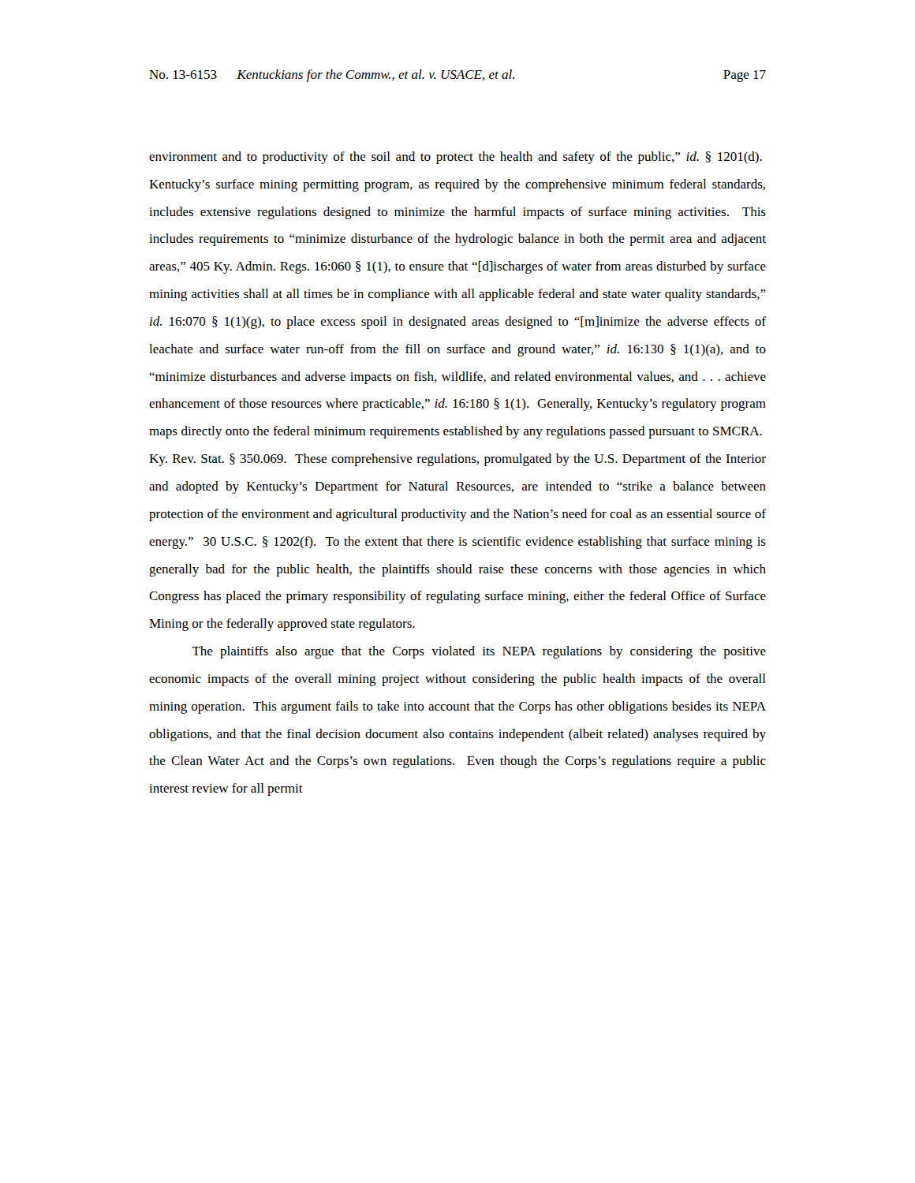No. 13-6153 Kentuckians for the Commw., et al. v. USACE, et al. Page 17
environment and to productivity of the soil and to protect the health and safety of the public,” id. § 1201(d). Kentucky’s surface mining permitting program, as required by the comprehensive minimum federal standards, includes extensive regulations designed to minimize the harmful impacts of surface mining activities. This includes requirements to “minimize disturbance of the hydrologic balance in both the permit area and adjacent areas,” 405 Ky. Admin. Regs. 16:060 § 1(1), to ensure that “[d]ischarges of water from areas disturbed by surface mining activities shall at all times be in compliance with all applicable federal and state water quality standards,” id. 16:070 § 1(1)(g), to place excess spoil in designated areas designed to “[m]inimize the adverse effects of leachate and surface water run-off from the fill on surface and ground water,” id. 16:130 § 1(1)(a), and to “minimize disturbances and adverse impacts on fish, wildlife, and related environmental values, and . . . achieve enhancement of those resources where practicable,” id. 16:180 § 1(1). Generally, Kentucky’s regulatory program maps directly onto the federal minimum requirements established by any regulations passed pursuant to SMCRA. Ky. Rev. Stat. § 350.069. These comprehensive regulations, promulgated by the U.S. Department of the Interior and adopted by Kentucky’s Department for Natural Resources, are intended to “strike a balance between protection of the environment and agricultural productivity and the Nation’s need for coal as an essential source of energy.” 30 U.S.C. § 1202(f). To the extent that there is scientific evidence establishing that surface mining is generally bad for the public health, the plaintiffs should raise these concerns with those agencies in which Congress has placed the primary responsibility of regulating surface mining, either the federal Office of Surface Mining or the federally approved state regulators.
The plaintiffs also argue that the Corps violated its NEPA regulations by considering the positive economic impacts of the overall mining project without considering the public health impacts of the overall mining operation. This argument fails to take into account that the Corps has other obligations besides its NEPA obligations, and that the final decision document also contains independent (albeit related) analyses required by the Clean Water Act and the Corps’s own regulations. Even though the Corps’s regulations require a public interest review for all permit